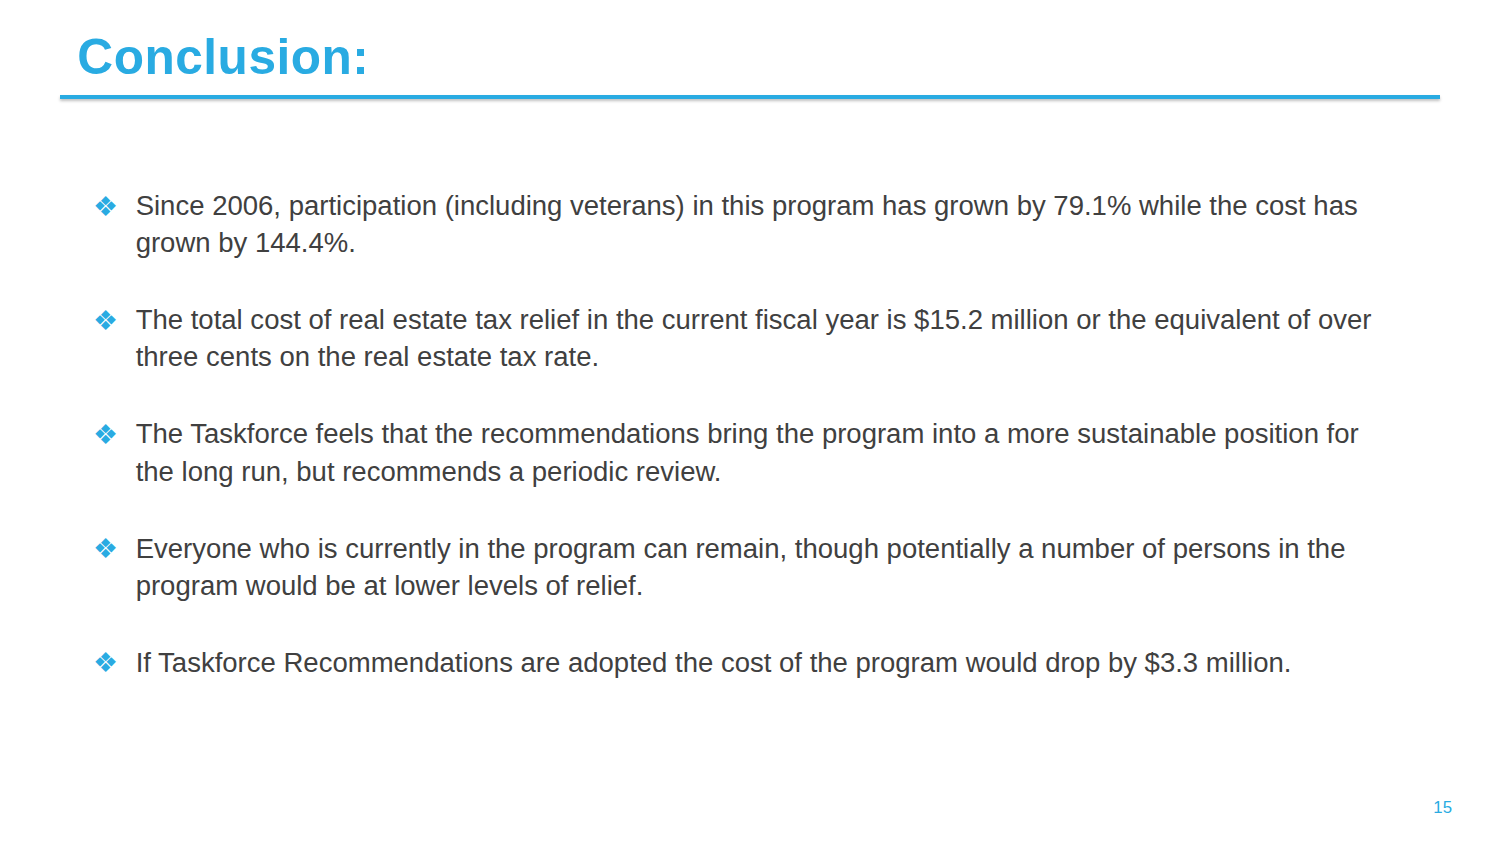Conclusion:
Since 2006, participation (including veterans) in this program has grown by 79.1% while the cost has grown by 144.4%.
The total cost of real estate tax relief in the current fiscal year is $15.2 million or the equivalent of over three cents on the real estate tax rate.
The Taskforce feels that the recommendations bring the program into a more sustainable position for the long run, but recommends a periodic review.
Everyone who is currently in the program can remain, though potentially a number of persons in the program would be at lower levels of relief.
If Taskforce Recommendations are adopted the cost of the program would drop by $3.3 million.
15